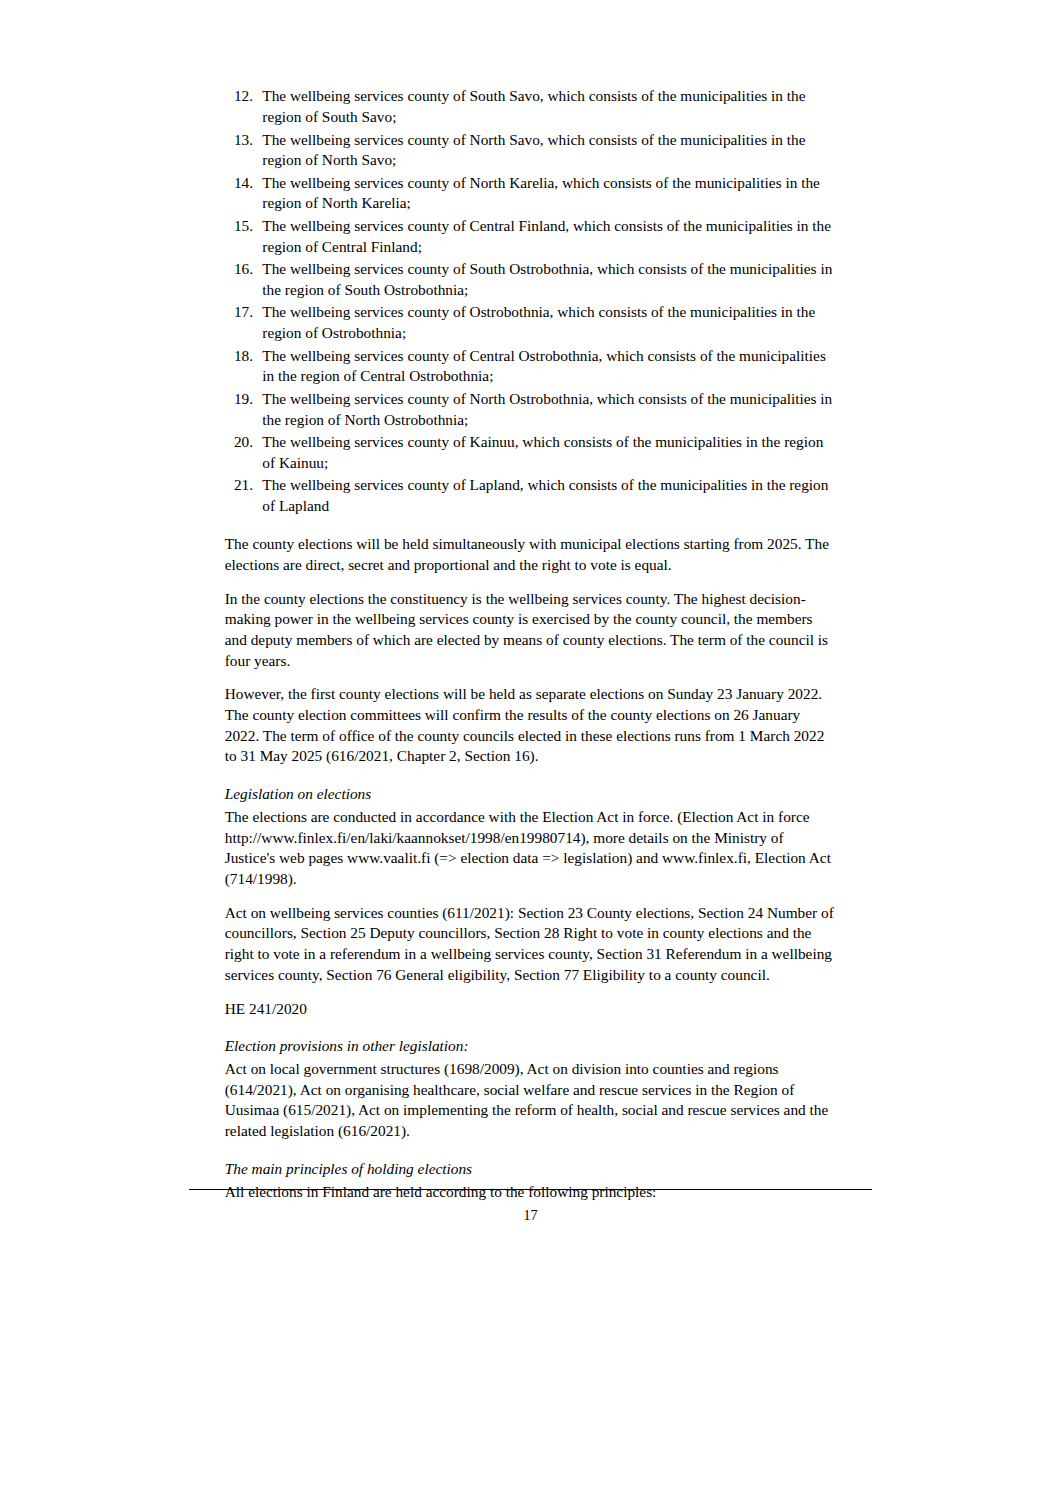The wellbeing services county of South Savo, which consists of the municipalities in the region of South Savo;
The wellbeing services county of North Savo, which consists of the municipalities in the region of North Savo;
The wellbeing services county of North Karelia, which consists of the municipalities in the region of North Karelia;
The wellbeing services county of Central Finland, which consists of the municipalities in the region of Central Finland;
The wellbeing services county of South Ostrobothnia, which consists of the municipalities in the region of South Ostrobothnia;
The wellbeing services county of Ostrobothnia, which consists of the municipalities in the region of Ostrobothnia;
The wellbeing services county of Central Ostrobothnia, which consists of the municipalities in the region of Central Ostrobothnia;
The wellbeing services county of North Ostrobothnia, which consists of the municipalities in the region of North Ostrobothnia;
The wellbeing services county of Kainuu, which consists of the municipalities in the region of Kainuu;
The wellbeing services county of Lapland, which consists of the municipalities in the region of Lapland
The county elections will be held simultaneously with municipal elections starting from 2025. The elections are direct, secret and proportional and the right to vote is equal.
In the county elections the constituency is the wellbeing services county. The highest decision-making power in the wellbeing services county is exercised by the county council, the members and deputy members of which are elected by means of county elections. The term of the council is four years.
However, the first county elections will be held as separate elections on Sunday 23 January 2022. The county election committees will confirm the results of the county elections on 26 January 2022. The term of office of the county councils elected in these elections runs from 1 March 2022 to 31 May 2025 (616/2021, Chapter 2, Section 16).
Legislation on elections
The elections are conducted in accordance with the Election Act in force. (Election Act in force http://www.finlex.fi/en/laki/kaannokset/1998/en19980714), more details on the Ministry of Justice's web pages www.vaalit.fi (=> election data => legislation) and www.finlex.fi, Election Act (714/1998).
Act on wellbeing services counties (611/2021): Section 23 County elections, Section 24 Number of councillors, Section 25 Deputy councillors, Section 28 Right to vote in county elections and the right to vote in a referendum in a wellbeing services county, Section 31 Referendum in a wellbeing services county, Section 76 General eligibility, Section 77 Eligibility to a county council.
HE 241/2020
Election provisions in other legislation:
Act on local government structures (1698/2009), Act on division into counties and regions (614/2021), Act on organising healthcare, social welfare and rescue services in the Region of Uusimaa (615/2021), Act on implementing the reform of health, social and rescue services and the related legislation (616/2021).
The main principles of holding elections
All elections in Finland are held according to the following principles:
17